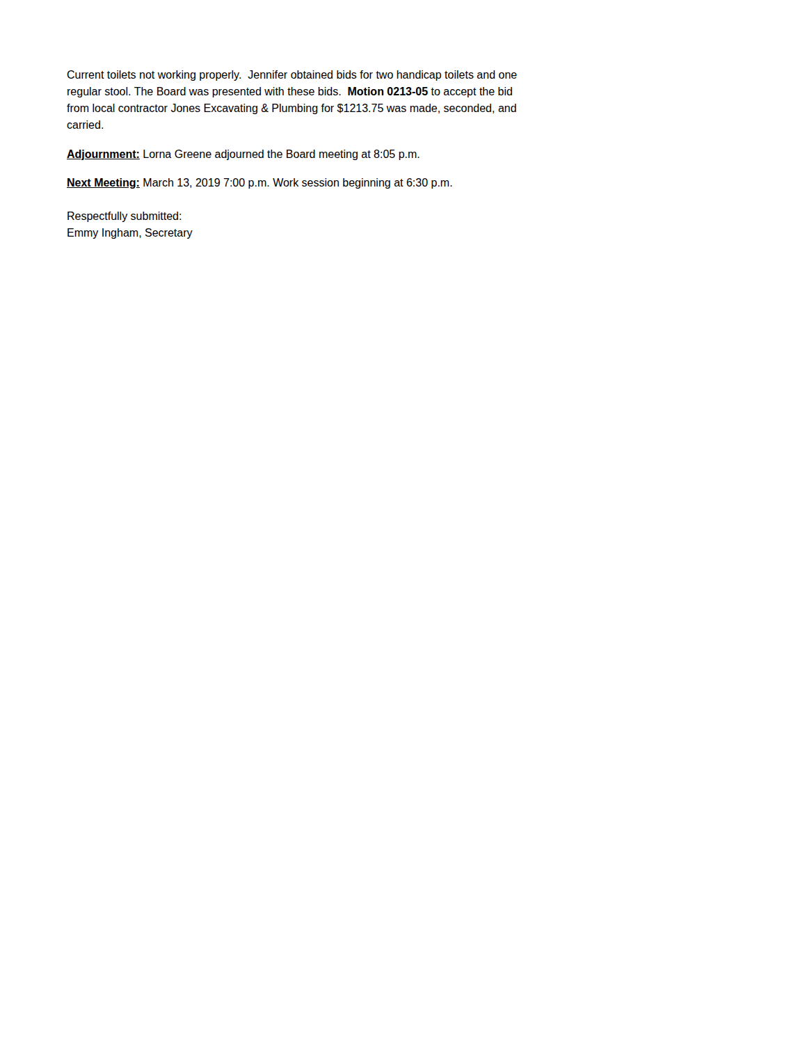Current toilets not working properly. Jennifer obtained bids for two handicap toilets and one regular stool. The Board was presented with these bids. Motion 0213-05 to accept the bid from local contractor Jones Excavating & Plumbing for $1213.75 was made, seconded, and carried.
Adjournment: Lorna Greene adjourned the Board meeting at 8:05 p.m.
Next Meeting: March 13, 2019 7:00 p.m. Work session beginning at 6:30 p.m.
Respectfully submitted:
Emmy Ingham, Secretary